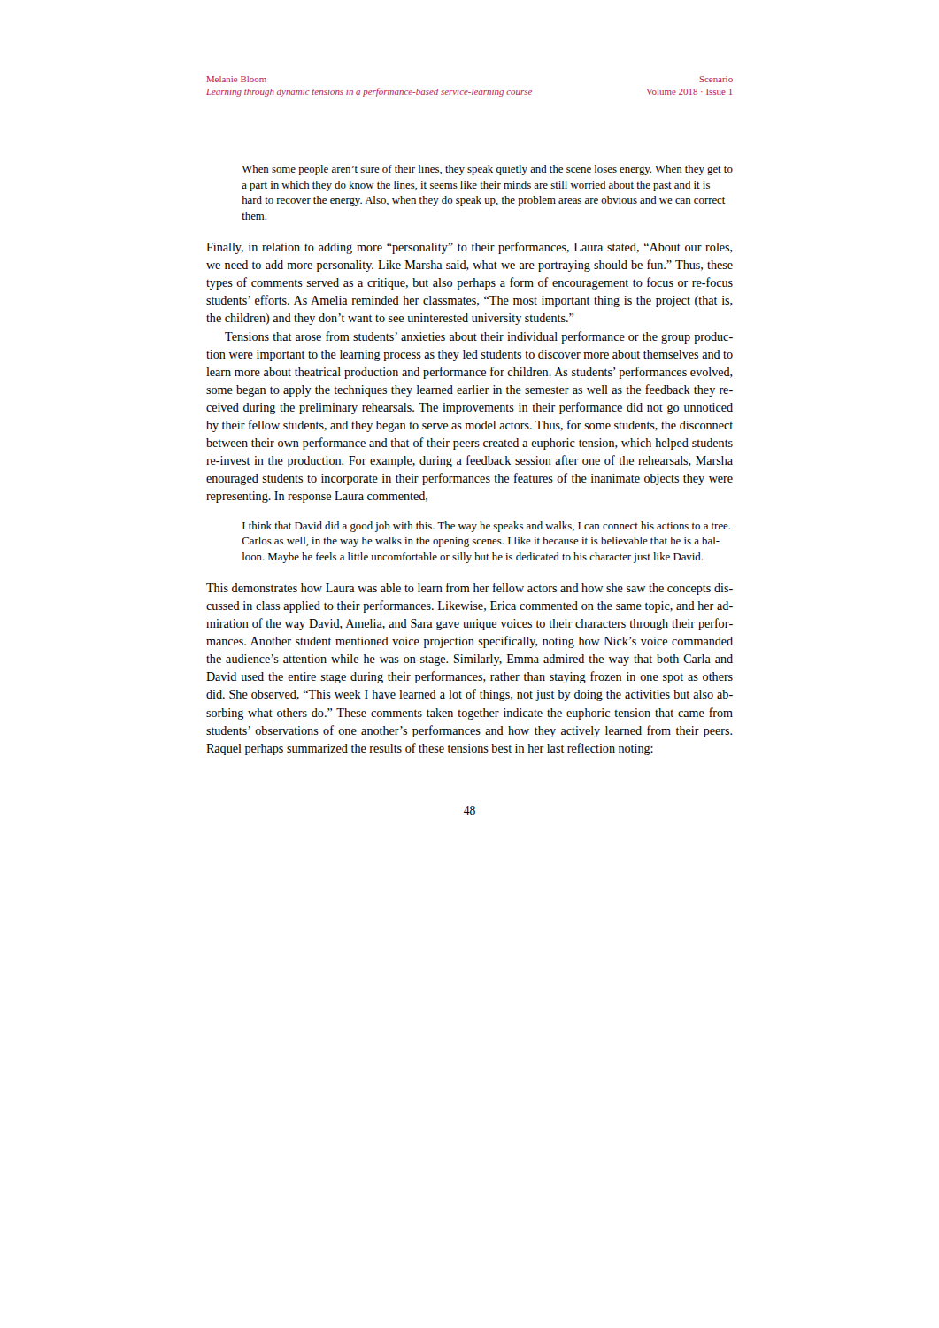Melanie Bloom
Learning through dynamic tensions in a performance-based service-learning course
Scenario
Volume 2018 · Issue 1
When some people aren’t sure of their lines, they speak quietly and the scene loses energy. When they get to a part in which they do know the lines, it seems like their minds are still worried about the past and it is hard to recover the energy. Also, when they do speak up, the problem areas are obvious and we can correct them.
Finally, in relation to adding more “personality” to their performances, Laura stated, “About our roles, we need to add more personality. Like Marsha said, what we are portraying should be fun.” Thus, these types of comments served as a critique, but also perhaps a form of encouragement to focus or re-focus students’ efforts. As Amelia reminded her classmates, “The most important thing is the project (that is, the children) and they don’t want to see uninterested university students.”
Tensions that arose from students’ anxieties about their individual performance or the group production were important to the learning process as they led students to discover more about themselves and to learn more about theatrical production and performance for children. As students’ performances evolved, some began to apply the techniques they learned earlier in the semester as well as the feedback they received during the preliminary rehearsals. The improvements in their performance did not go unnoticed by their fellow students, and they began to serve as model actors. Thus, for some students, the disconnect between their own performance and that of their peers created a euphoric tension, which helped students re-invest in the production. For example, during a feedback session after one of the rehearsals, Marsha enouraged students to incorporate in their performances the features of the inanimate objects they were representing. In response Laura commented,
I think that David did a good job with this. The way he speaks and walks, I can connect his actions to a tree. Carlos as well, in the way he walks in the opening scenes. I like it because it is believable that he is a balloon. Maybe he feels a little uncomfortable or silly but he is dedicated to his character just like David.
This demonstrates how Laura was able to learn from her fellow actors and how she saw the concepts discussed in class applied to their performances. Likewise, Erica commented on the same topic, and her admiration of the way David, Amelia, and Sara gave unique voices to their characters through their performances. Another student mentioned voice projection specifically, noting how Nick’s voice commanded the audience’s attention while he was on-stage. Similarly, Emma admired the way that both Carla and David used the entire stage during their performances, rather than staying frozen in one spot as others did. She observed, “This week I have learned a lot of things, not just by doing the activities but also absorbing what others do.” These comments taken together indicate the euphoric tension that came from students’ observations of one another’s performances and how they actively learned from their peers. Raquel perhaps summarized the results of these tensions best in her last reflection noting:
48